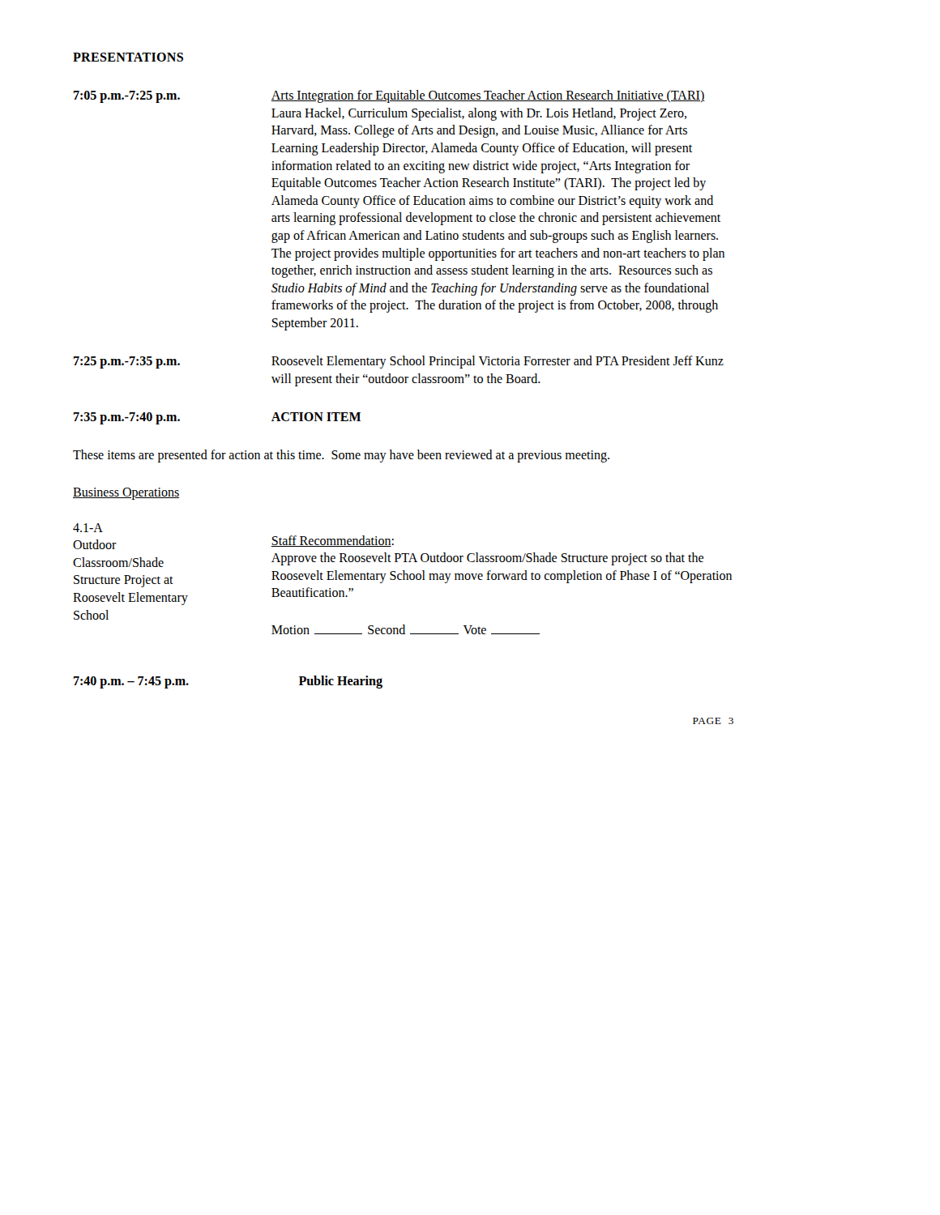PRESENTATIONS
7:05 p.m.-7:25 p.m.
Arts Integration for Equitable Outcomes Teacher Action Research Initiative (TARI)
Laura Hackel, Curriculum Specialist, along with Dr. Lois Hetland, Project Zero, Harvard, Mass. College of Arts and Design, and Louise Music, Alliance for Arts Learning Leadership Director, Alameda County Office of Education, will present information related to an exciting new district wide project, “Arts Integration for Equitable Outcomes Teacher Action Research Institute” (TARI). The project led by Alameda County Office of Education aims to combine our District’s equity work and arts learning professional development to close the chronic and persistent achievement gap of African American and Latino students and sub-groups such as English learners. The project provides multiple opportunities for art teachers and non-art teachers to plan together, enrich instruction and assess student learning in the arts. Resources such as Studio Habits of Mind and the Teaching for Understanding serve as the foundational frameworks of the project. The duration of the project is from October, 2008, through September 2011.
7:25 p.m.-7:35 p.m.
Roosevelt Elementary School Principal Victoria Forrester and PTA President Jeff Kunz will present their “outdoor classroom” to the Board.
7:35 p.m.-7:40 p.m.
ACTION ITEM
These items are presented for action at this time. Some may have been reviewed at a previous meeting.
Business Operations
4.1-A
Outdoor
Classroom/Shade
Structure Project at
Roosevelt Elementary
School
Staff Recommendation:
Approve the Roosevelt PTA Outdoor Classroom/Shade Structure project so that the Roosevelt Elementary School may move forward to completion of Phase I of “Operation Beautification.”
Motion Second Vote
7:40 p.m. – 7:45 p.m.
Public Hearing
PAGE 3